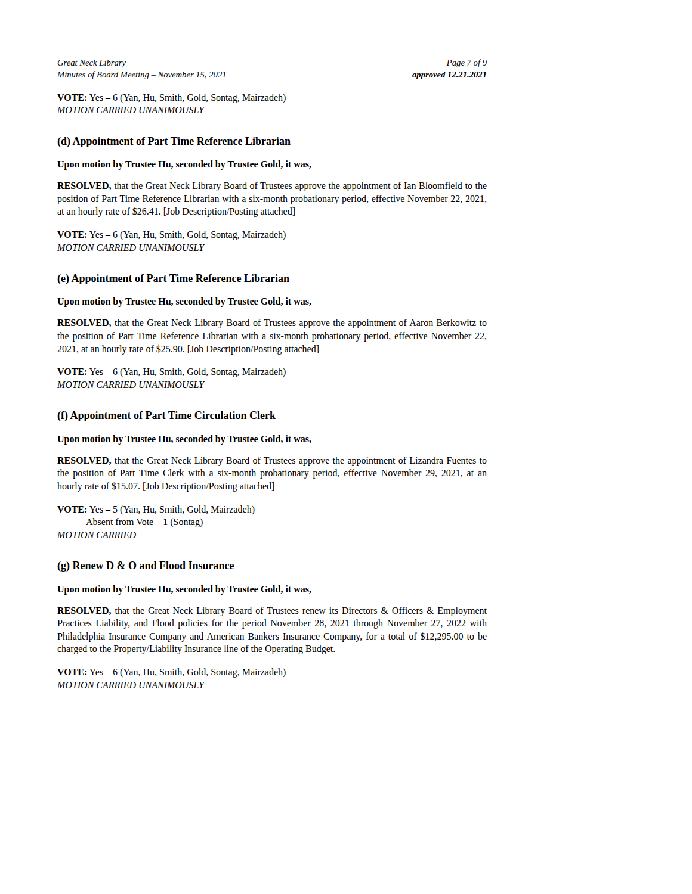Great Neck Library
Minutes of Board Meeting – November 15, 2021
Page 7 of 9
approved 12.21.2021
VOTE: Yes – 6 (Yan, Hu, Smith, Gold, Sontag, Mairzadeh)
MOTION CARRIED UNANIMOUSLY
(d) Appointment of Part Time Reference Librarian
Upon motion by Trustee Hu, seconded by Trustee Gold, it was,
RESOLVED, that the Great Neck Library Board of Trustees approve the appointment of Ian Bloomfield to the position of Part Time Reference Librarian with a six-month probationary period, effective November 22, 2021, at an hourly rate of $26.41. [Job Description/Posting attached]
VOTE: Yes – 6 (Yan, Hu, Smith, Gold, Sontag, Mairzadeh)
MOTION CARRIED UNANIMOUSLY
(e) Appointment of Part Time Reference Librarian
Upon motion by Trustee Hu, seconded by Trustee Gold, it was,
RESOLVED, that the Great Neck Library Board of Trustees approve the appointment of Aaron Berkowitz to the position of Part Time Reference Librarian with a six-month probationary period, effective November 22, 2021, at an hourly rate of $25.90. [Job Description/Posting attached]
VOTE: Yes – 6 (Yan, Hu, Smith, Gold, Sontag, Mairzadeh)
MOTION CARRIED UNANIMOUSLY
(f) Appointment of Part Time Circulation Clerk
Upon motion by Trustee Hu, seconded by Trustee Gold, it was,
RESOLVED, that the Great Neck Library Board of Trustees approve the appointment of Lizandra Fuentes to the position of Part Time Clerk with a six-month probationary period, effective November 29, 2021, at an hourly rate of $15.07. [Job Description/Posting attached]
VOTE: Yes – 5 (Yan, Hu, Smith, Gold, Mairzadeh)
Absent from Vote – 1 (Sontag)
MOTION CARRIED
(g) Renew D & O and Flood Insurance
Upon motion by Trustee Hu, seconded by Trustee Gold, it was,
RESOLVED, that the Great Neck Library Board of Trustees renew its Directors & Officers & Employment Practices Liability, and Flood policies for the period November 28, 2021 through November 27, 2022 with Philadelphia Insurance Company and American Bankers Insurance Company, for a total of $12,295.00 to be charged to the Property/Liability Insurance line of the Operating Budget.
VOTE: Yes – 6 (Yan, Hu, Smith, Gold, Sontag, Mairzadeh)
MOTION CARRIED UNANIMOUSLY